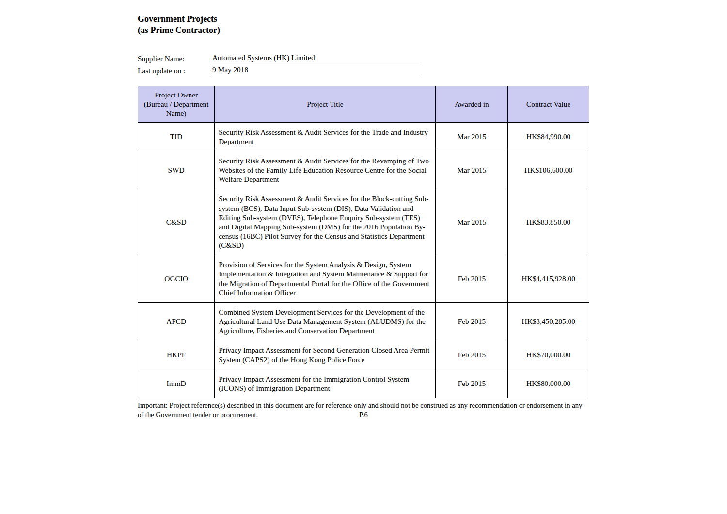Government Projects
(as Prime Contractor)
Supplier Name:
Automated Systems (HK) Limited
Last update on :
9 May 2018
| Project Owner (Bureau / Department Name) | Project Title | Awarded in | Contract Value |
| --- | --- | --- | --- |
| TID | Security Risk Assessment & Audit Services for the Trade and Industry Department | Mar 2015 | HK$84,990.00 |
| SWD | Security Risk Assessment & Audit Services for the Revamping of Two Websites of the Family Life Education Resource Centre for the Social Welfare Department | Mar 2015 | HK$106,600.00 |
| C&SD | Security Risk Assessment & Audit Services for the Block-cutting Sub-system (BCS), Data Input Sub-system (DIS), Data Validation and Editing Sub-system (DVES), Telephone Enquiry Sub-system (TES) and Digital Mapping Sub-system (DMS) for the 2016 Population By-census (16BC) Pilot Survey for the Census and Statistics Department (C&SD) | Mar 2015 | HK$83,850.00 |
| OGCIO | Provision of Services for the System Analysis & Design, System Implementation & Integration and System Maintenance & Support for the Migration of Departmental Portal for the Office of the Government Chief Information Officer | Feb 2015 | HK$4,415,928.00 |
| AFCD | Combined System Development Services for the Development of the Agricultural Land Use Data Management System (ALUDMS) for the Agriculture, Fisheries and Conservation Department | Feb 2015 | HK$3,450,285.00 |
| HKPF | Privacy Impact Assessment for Second Generation Closed Area Permit System (CAPS2) of the Hong Kong Police Force | Feb 2015 | HK$70,000.00 |
| ImmD | Privacy Impact Assessment for the Immigration Control System (ICONS) of Immigration Department | Feb 2015 | HK$80,000.00 |
Important: Project reference(s) described in this document are for reference only and should not be construed as any recommendation or endorsement in any of the Government tender or procurement. P.6